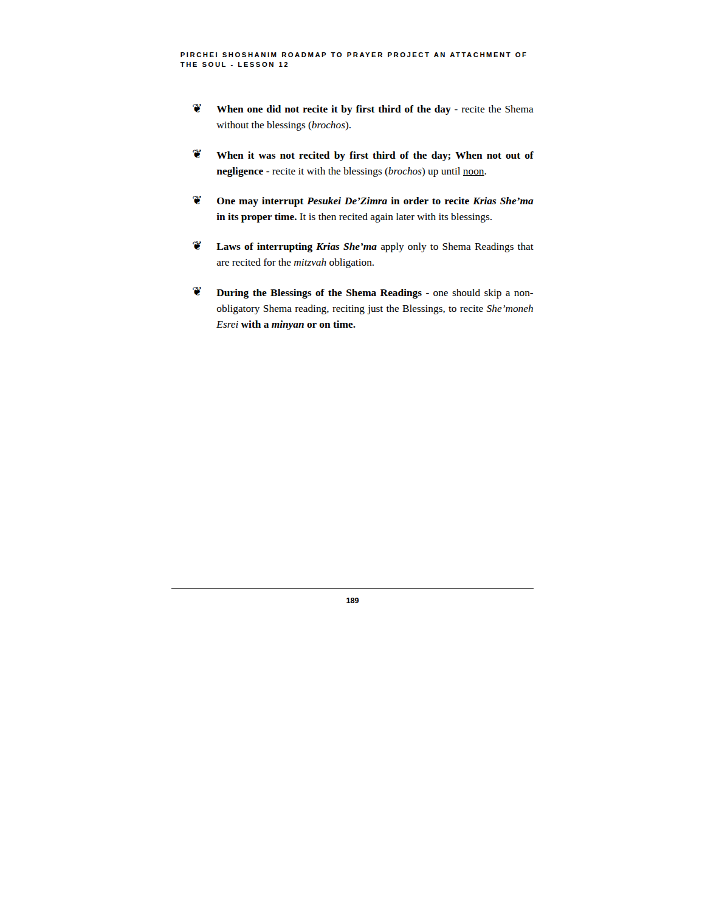Pirchei Shoshanim Roadmap to Prayer Project An Attachment of the Soul - Lesson 12
When one did not recite it by first third of the day - recite the Shema without the blessings (brochos).
When it was not recited by first third of the day; When not out of negligence - recite it with the blessings (brochos) up until noon.
One may interrupt Pesukei De’Zimra in order to recite Krias She’ma in its proper time. It is then recited again later with its blessings.
Laws of interrupting Krias She’ma apply only to Shema Readings that are recited for the mitzvah obligation.
During the Blessings of the Shema Readings - one should skip a non-obligatory Shema reading, reciting just the Blessings, to recite She’moneh Esrei with a minyan or on time.
189